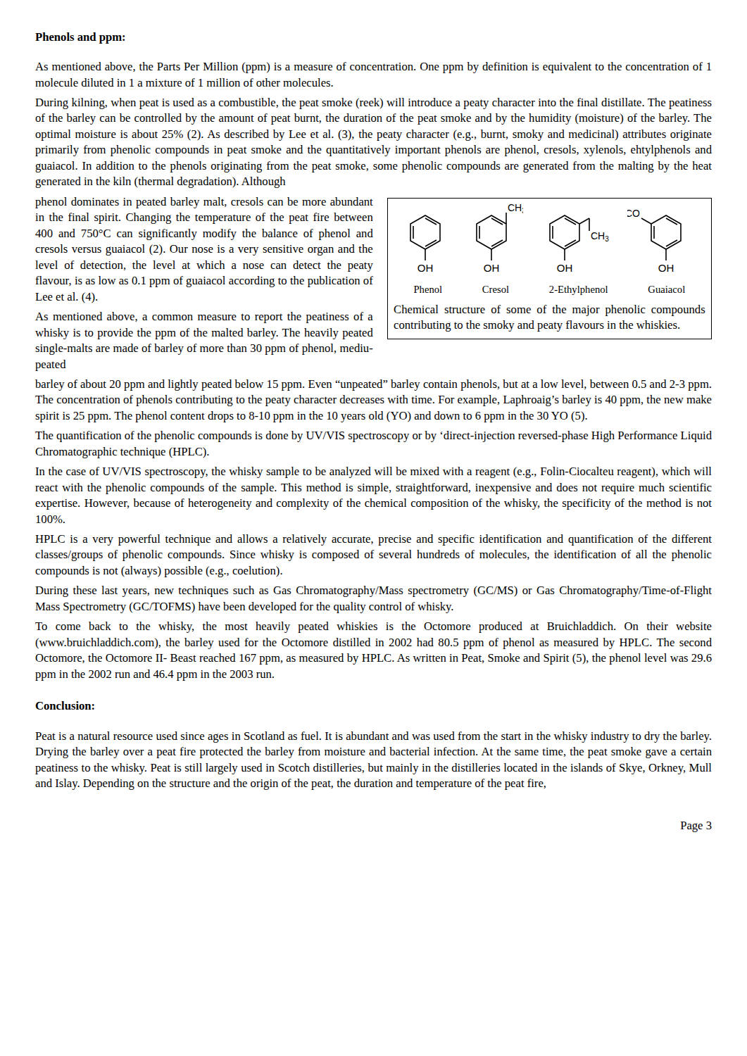Phenols and ppm:
As mentioned above, the Parts Per Million (ppm) is a measure of concentration. One ppm by definition is equivalent to the concentration of 1 molecule diluted in 1 a mixture of 1 million of other molecules.
During kilning, when peat is used as a combustible, the peat smoke (reek) will introduce a peaty character into the final distillate. The peatiness of the barley can be controlled by the amount of peat burnt, the duration of the peat smoke and by the humidity (moisture) of the barley. The optimal moisture is about 25% (2). As described by Lee et al. (3), the peaty character (e.g., burnt, smoky and medicinal) attributes originate primarily from phenolic compounds in peat smoke and the quantitatively important phenols are phenol, cresols, xylenols, ehtylphenols and guaiacol. In addition to the phenols originating from the peat smoke, some phenolic compounds are generated from the malting by the heat generated in the kiln (thermal degradation). Although
OH OH CH3 OH CH3 OH H3CO
Phenol Cresol 2-Ethylphenol Guaiacol
Chemical structure of some of the major phenolic compounds contributing to the smoky and peaty flavours in the whiskies.
phenol dominates in peated barley malt, cresols can be more abundant in the final spirit. Changing the temperature of the peat fire between 400 and 750°C can significantly modify the balance of phenol and cresols versus guaiacol (2). Our nose is a very sensitive organ and the level of detection, the level at which a nose can detect the peaty flavour, is as low as 0.1 ppm of guaiacol according to the publication of Lee et al. (4).
As mentioned above, a common measure to report the peatiness of a whisky is to provide the ppm of the malted barley. The heavily peated single-malts are made of barley of more than 30 ppm of phenol, mediu-peated
barley of about 20 ppm and lightly peated below 15 ppm. Even “unpeated” barley contain phenols, but at a low level, between 0.5 and 2-3 ppm. The concentration of phenols contributing to the peaty character decreases with time. For example, Laphroaig’s barley is 40 ppm, the new make spirit is 25 ppm. The phenol content drops to 8-10 ppm in the 10 years old (YO) and down to 6 ppm in the 30 YO (5).
The quantification of the phenolic compounds is done by UV/VIS spectroscopy or by ‘direct-injection reversed-phase High Performance Liquid Chromatographic technique (HPLC).
In the case of UV/VIS spectroscopy, the whisky sample to be analyzed will be mixed with a reagent (e.g., Folin-Ciocalteu reagent), which will react with the phenolic compounds of the sample. This method is simple, straightforward, inexpensive and does not require much scientific expertise. However, because of heterogeneity and complexity of the chemical composition of the whisky, the specificity of the method is not 100%.
HPLC is a very powerful technique and allows a relatively accurate, precise and specific identification and quantification of the different classes/groups of phenolic compounds. Since whisky is composed of several hundreds of molecules, the identification of all the phenolic compounds is not (always) possible (e.g., coelution).
During these last years, new techniques such as Gas Chromatography/Mass spectrometry (GC/MS) or Gas Chromatography/Time-of-Flight Mass Spectrometry (GC/TOFMS) have been developed for the quality control of whisky.
To come back to the whisky, the most heavily peated whiskies is the Octomore produced at Bruichladdich. On their website (www.bruichladdich.com), the barley used for the Octomore distilled in 2002 had 80.5 ppm of phenol as measured by HPLC. The second Octomore, the Octomore II- Beast reached 167 ppm, as measured by HPLC. As written in Peat, Smoke and Spirit (5), the phenol level was 29.6 ppm in the 2002 run and 46.4 ppm in the 2003 run.
Conclusion:
Peat is a natural resource used since ages in Scotland as fuel. It is abundant and was used from the start in the whisky industry to dry the barley. Drying the barley over a peat fire protected the barley from moisture and bacterial infection. At the same time, the peat smoke gave a certain peatiness to the whisky. Peat is still largely used in Scotch distilleries, but mainly in the distilleries located in the islands of Skye, Orkney, Mull and Islay. Depending on the structure and the origin of the peat, the duration and temperature of the peat fire,
Page 3